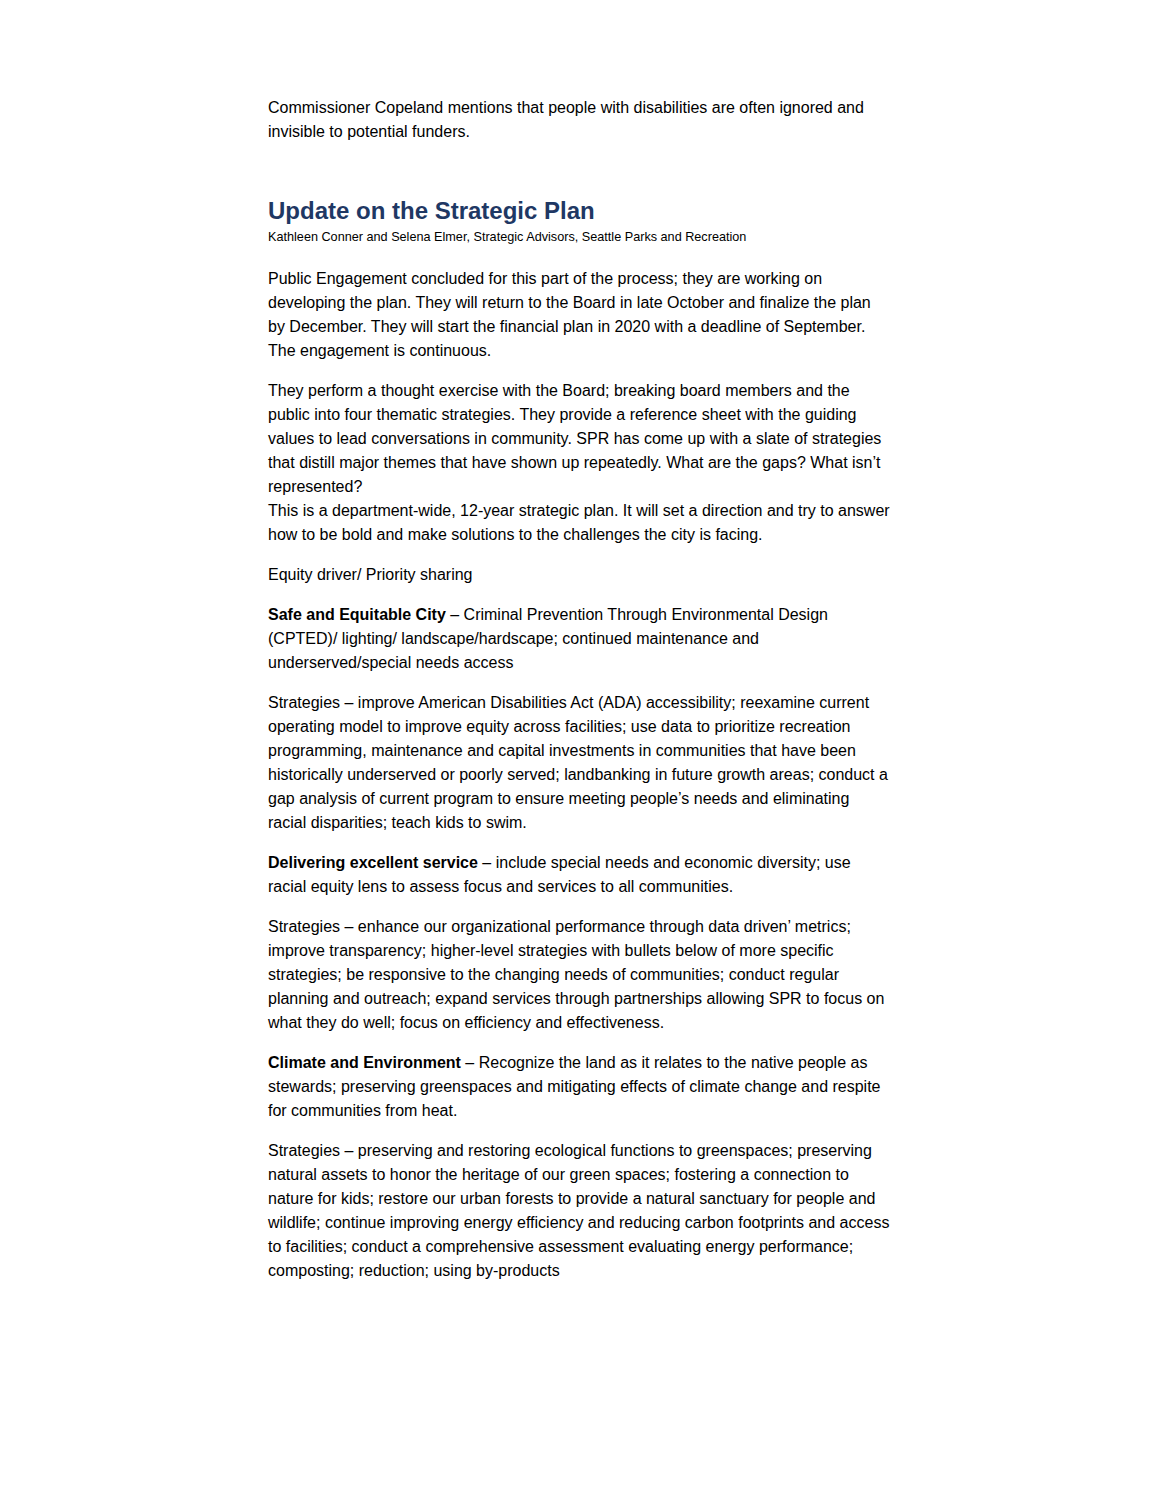Commissioner Copeland mentions that people with disabilities are often ignored and invisible to potential funders.
Update on the Strategic Plan
Kathleen Conner and Selena Elmer, Strategic Advisors, Seattle Parks and Recreation
Public Engagement concluded for this part of the process; they are working on developing the plan. They will return to the Board in late October and finalize the plan by December. They will start the financial plan in 2020 with a deadline of September. The engagement is continuous.
They perform a thought exercise with the Board; breaking board members and the public into four thematic strategies. They provide a reference sheet with the guiding values to lead conversations in community. SPR has come up with a slate of strategies that distill major themes that have shown up repeatedly. What are the gaps? What isn’t represented?
This is a department-wide, 12-year strategic plan. It will set a direction and try to answer how to be bold and make solutions to the challenges the city is facing.
Equity driver/ Priority sharing
Safe and Equitable City – Criminal Prevention Through Environmental Design (CPTED)/ lighting/ landscape/hardscape; continued maintenance and underserved/special needs access
Strategies – improve American Disabilities Act (ADA) accessibility; reexamine current operating model to improve equity across facilities; use data to prioritize recreation programming, maintenance and capital investments in communities that have been historically underserved or poorly served; landbanking in future growth areas; conduct a gap analysis of current program to ensure meeting people’s needs and eliminating racial disparities; teach kids to swim.
Delivering excellent service – include special needs and economic diversity; use racial equity lens to assess focus and services to all communities.
Strategies – enhance our organizational performance through data driven’ metrics; improve transparency; higher-level strategies with bullets below of more specific strategies; be responsive to the changing needs of communities; conduct regular planning and outreach; expand services through partnerships allowing SPR to focus on what they do well; focus on efficiency and effectiveness.
Climate and Environment – Recognize the land as it relates to the native people as stewards; preserving greenspaces and mitigating effects of climate change and respite for communities from heat.
Strategies – preserving and restoring ecological functions to greenspaces; preserving natural assets to honor the heritage of our green spaces; fostering a connection to nature for kids; restore our urban forests to provide a natural sanctuary for people and wildlife; continue improving energy efficiency and reducing carbon footprints and access to facilities; conduct a comprehensive assessment evaluating energy performance; composting; reduction; using by-products